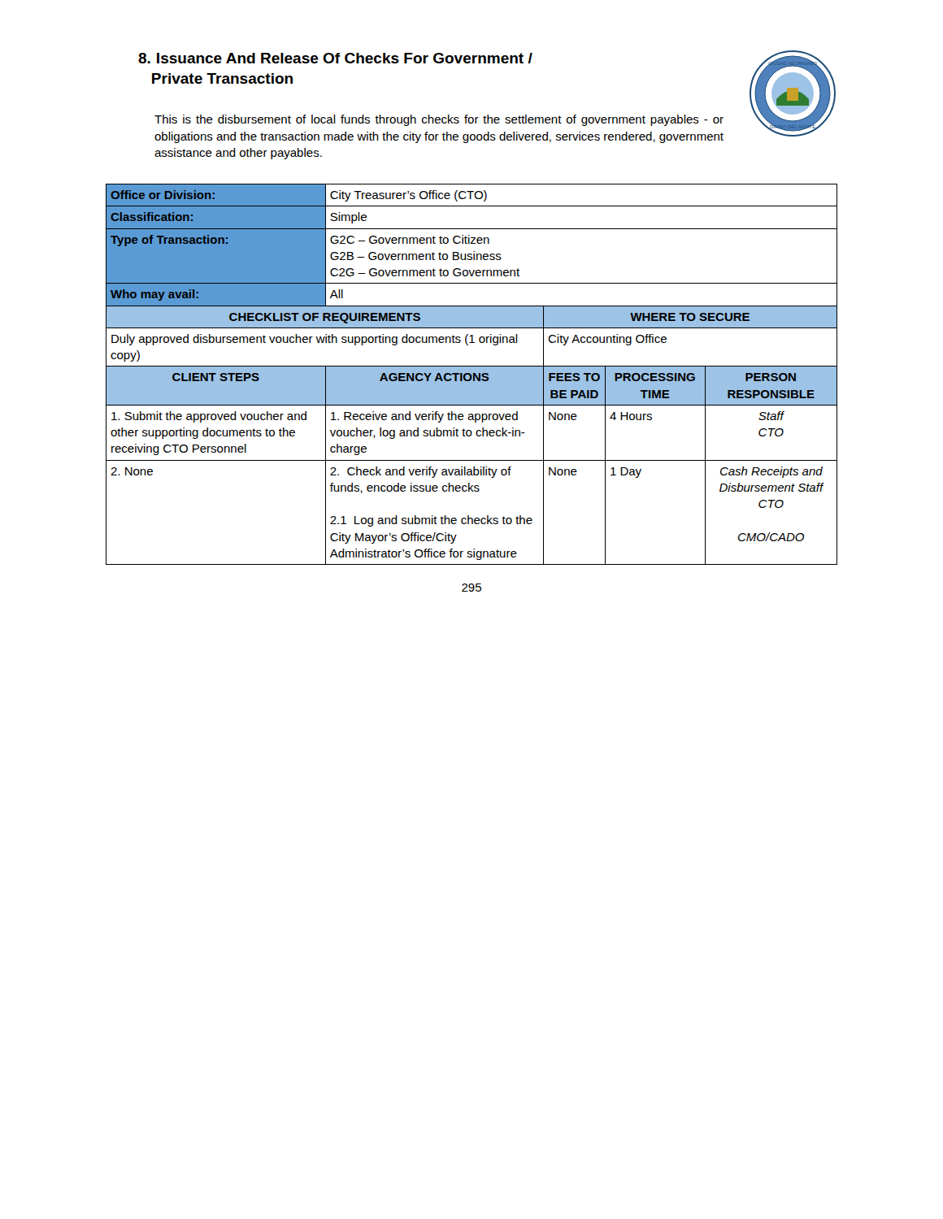CIUDAD NG PANABO DAVAO DEL NORTE
8. Issuance And Release Of Checks For Government /
Private Transaction
This is the disbursement of local funds through checks for the settlement of government payables - or obligations and the transaction made with the city for the goods delivered, services rendered, government assistance and other payables.
| Office or Division: | City Treasurer’s Office (CTO) |
| Classification: | Simple |
| Type of Transaction: | G2C – Government to Citizen G2B – Government to Business C2G – Government to Government |
| Who may avail: | All |
| CHECKLIST OF REQUIREMENTS | WHERE TO SECURE |
| Duly approved disbursement voucher with supporting documents (1 original copy) | City Accounting Office |
| CLIENT STEPS | AGENCY ACTIONS | FEES TO BE PAID | PROCESSING TIME | PERSON RESPONSIBLE |
| 1. Submit the approved voucher and other supporting documents to the receiving CTO Personnel | 1. Receive and verify the approved voucher, log and submit to check-in-charge | None | 4 Hours | Staff CTO |
| 2. None | 2. Check and verify availability of funds, encode issue checks 2.1 Log and submit the checks to the City Mayor’s Office/City Administrator’s Office for signature | None | 1 Day | Cash Receipts and Disbursement Staff CTO CMO/CADO |
295